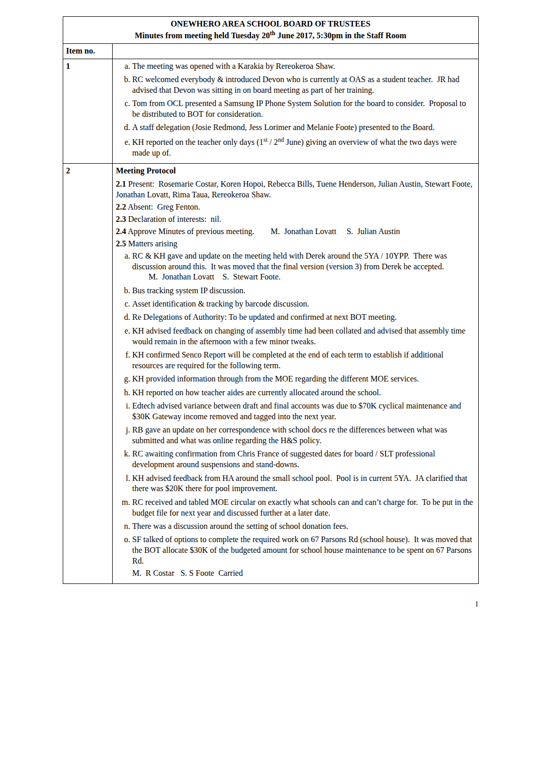| ONEWHERO AREA SCHOOL BOARD OF TRUSTEES Minutes from meeting held Tuesday 20 th June 2017, 5:30pm in the Staff Room |
| Item no. | |
| 1 | The meeting was opened with a Karakia by Rereokeroa Shaw. RC welcomed everybody & introduced Devon who is currently at OAS as a student teacher. JR had advised that Devon was sitting in on board meeting as part of her training. Tom from OCL presented a Samsung IP Phone System Solution for the board to consider. Proposal to be distributed to BOT for consideration. A staff delegation (Josie Redmond, Jess Lorimer and Melanie Foote) presented to the Board. KH reported on the teacher only days (1 st / 2 nd June) giving an overview of what the two days were made up of. |
| 2 | Meeting Protocol 2.1 Present: Rosemarie Costar, Koren Hopoi, Rebecca Bills, Tuene Henderson, Julian Austin, Stewart Foote, Jonathan Lovatt, Rima Taua, Rereokeroa Shaw. 2.2 Absent: Greg Fenton. 2.3 Declaration of interests: nil. 2.4 Approve Minutes of previous meeting. M. Jonathan Lovatt S. Julian Austin 2.5 Matters arising RC & KH gave and update on the meeting held with Derek around the 5YA / 10YPP. There was discussion around this. It was moved that the final version (version 3) from Derek be accepted. M. Jonathan Lovatt S. Stewart Foote. Bus tracking system IP discussion. Asset identification & tracking by barcode discussion. Re Delegations of Authority: To be updated and confirmed at next BOT meeting. KH advised feedback on changing of assembly time had been collated and advised that assembly time would remain in the afternoon with a few minor tweaks. KH confirmed Senco Report will be completed at the end of each term to establish if additional resources are required for the following term. KH provided information through from the MOE regarding the different MOE services. KH reported on how teacher aides are currently allocated around the school. Edtech advised variance between draft and final accounts was due to $70K cyclical maintenance and $30K Gateway income removed and tagged into the next year. RB gave an update on her correspondence with school docs re the differences between what was submitted and what was online regarding the H&S policy. RC awaiting confirmation from Chris France of suggested dates for board / SLT professional development around suspensions and stand-downs. KH advised feedback from HA around the small school pool. Pool is in current 5YA. JA clarified that there was $20K there for pool improvement. RC received and tabled MOE circular on exactly what schools can and can’t charge for. To be put in the budget file for next year and discussed further at a later date. There was a discussion around the setting of school donation fees. SF talked of options to complete the required work on 67 Parsons Rd (school house). It was moved that the BOT allocate $30K of the budgeted amount for school house maintenance to be spent on 67 Parsons Rd. M. R Costar S. S Foote Carried |
1